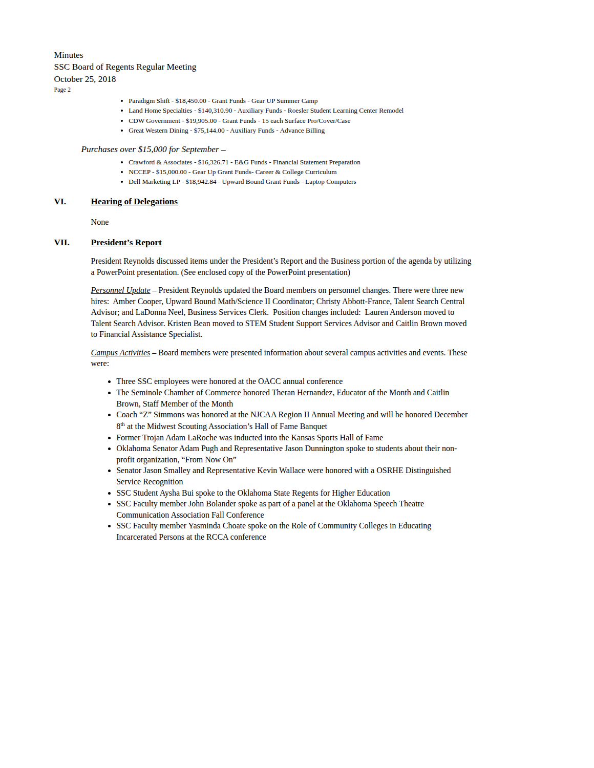Minutes
SSC Board of Regents Regular Meeting
October 25, 2018
Page 2
Paradigm Shift - $18,450.00 - Grant Funds - Gear UP Summer Camp
Land Home Specialties - $140,310.90 - Auxiliary Funds - Roesler Student Learning Center Remodel
CDW Government - $19,905.00 - Grant Funds - 15 each Surface Pro/Cover/Case
Great Western Dining - $75,144.00 - Auxiliary Funds - Advance Billing
Purchases over $15,000 for September –
Crawford & Associates - $16,326.71 - E&G Funds - Financial Statement Preparation
NCCEP - $15,000.00 - Gear Up Grant Funds- Career & College Curriculum
Dell Marketing LP - $18,942.84 - Upward Bound Grant Funds - Laptop Computers
VI.
Hearing of Delegations
None
VII.
President’s Report
President Reynolds discussed items under the President’s Report and the Business portion of the agenda by utilizing a PowerPoint presentation. (See enclosed copy of the PowerPoint presentation)
Personnel Update – President Reynolds updated the Board members on personnel changes. There were three new hires: Amber Cooper, Upward Bound Math/Science II Coordinator; Christy Abbott-France, Talent Search Central Advisor; and LaDonna Neel, Business Services Clerk. Position changes included: Lauren Anderson moved to Talent Search Advisor. Kristen Bean moved to STEM Student Support Services Advisor and Caitlin Brown moved to Financial Assistance Specialist.
Campus Activities – Board members were presented information about several campus activities and events. These were:
Three SSC employees were honored at the OACC annual conference
The Seminole Chamber of Commerce honored Theran Hernandez, Educator of the Month and Caitlin Brown, Staff Member of the Month
Coach “Z” Simmons was honored at the NJCAA Region II Annual Meeting and will be honored December 8th at the Midwest Scouting Association’s Hall of Fame Banquet
Former Trojan Adam LaRoche was inducted into the Kansas Sports Hall of Fame
Oklahoma Senator Adam Pugh and Representative Jason Dunnington spoke to students about their non-profit organization, “From Now On”
Senator Jason Smalley and Representative Kevin Wallace were honored with a OSRHE Distinguished Service Recognition
SSC Student Aysha Bui spoke to the Oklahoma State Regents for Higher Education
SSC Faculty member John Bolander spoke as part of a panel at the Oklahoma Speech Theatre Communication Association Fall Conference
SSC Faculty member Yasminda Choate spoke on the Role of Community Colleges in Educating Incarcerated Persons at the RCCA conference